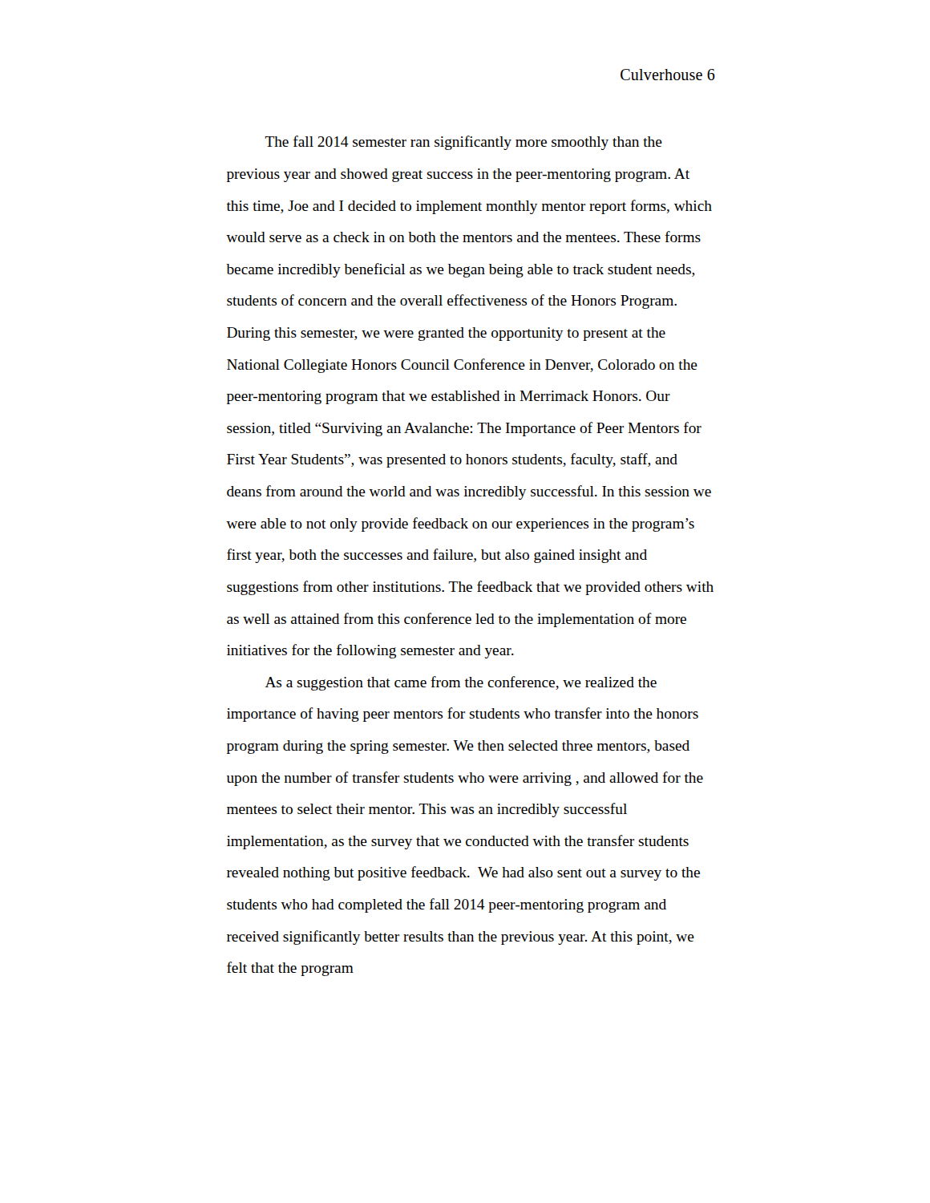Culverhouse 6
The fall 2014 semester ran significantly more smoothly than the previous year and showed great success in the peer-mentoring program. At this time, Joe and I decided to implement monthly mentor report forms, which would serve as a check in on both the mentors and the mentees. These forms became incredibly beneficial as we began being able to track student needs, students of concern and the overall effectiveness of the Honors Program. During this semester, we were granted the opportunity to present at the National Collegiate Honors Council Conference in Denver, Colorado on the peer-mentoring program that we established in Merrimack Honors. Our session, titled “Surviving an Avalanche: The Importance of Peer Mentors for First Year Students”, was presented to honors students, faculty, staff, and deans from around the world and was incredibly successful. In this session we were able to not only provide feedback on our experiences in the program’s first year, both the successes and failure, but also gained insight and suggestions from other institutions. The feedback that we provided others with as well as attained from this conference led to the implementation of more initiatives for the following semester and year.
As a suggestion that came from the conference, we realized the importance of having peer mentors for students who transfer into the honors program during the spring semester. We then selected three mentors, based upon the number of transfer students who were arriving , and allowed for the mentees to select their mentor. This was an incredibly successful implementation, as the survey that we conducted with the transfer students revealed nothing but positive feedback. We had also sent out a survey to the students who had completed the fall 2014 peer-mentoring program and received significantly better results than the previous year. At this point, we felt that the program